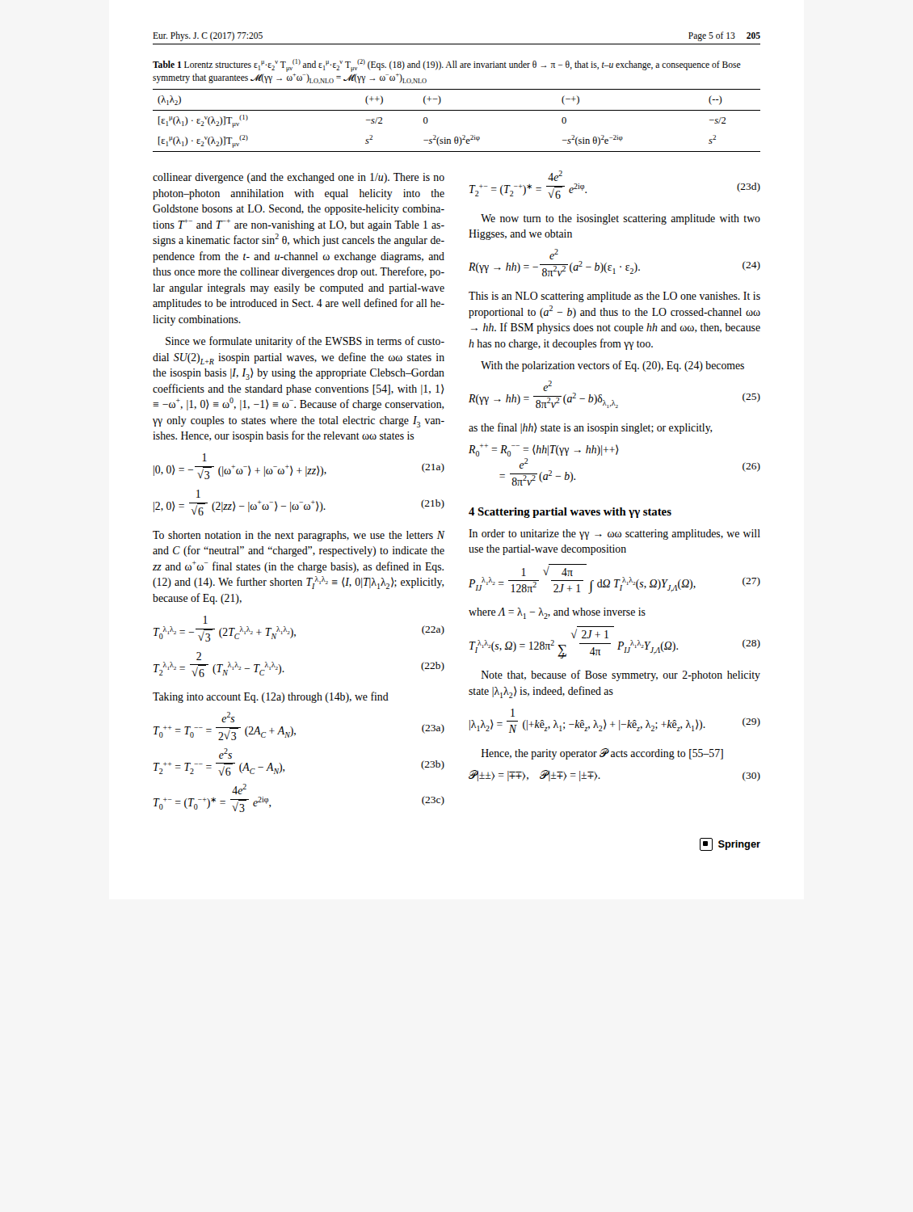Eur. Phys. J. C (2017) 77:205
Page 5 of 13205
Table 1 Lorentz structures ε1μ·ε2ν Tμν(1) and ε1μ·ε2ν Tμν(2) (Eqs. (18) and (19)). All are invariant under θ → π − θ, that is, t–u exchange, a consequence of Bose symmetry that guarantees 𝓜(γγ → ω+ω−)LO,NLO = 𝓜(γγ → ω−ω+)LO,NLO
| (λ 1 λ 2 ) | (++) | (+−) | (−+) | (--) |
| --- | --- | --- | --- | --- |
| [ε 1 μ (λ 1 ) · ε 2 ν (λ 2 )]T μν (1) | − s /2 | 0 | 0 | − s /2 |
| [ε 1 μ (λ 1 ) · ε 2 ν (λ 2 )]T μν (2) | s 2 | − s 2 (sin θ) 2 e 2iφ | − s 2 (sin θ) 2 e −2iφ | s 2 |
collinear divergence (and the exchanged one in 1/u). There is no photon–photon annihilation with equal helicity into the Goldstone bosons at LO. Second, the opposite-helicity combinations T+− and T−+ are non-vanishing at LO, but again Table 1 assigns a kinematic factor sin2 θ, which just cancels the angular dependence from the t- and u-channel ω exchange diagrams, and thus once more the collinear divergences drop out. Therefore, polar angular integrals may easily be computed and partial-wave amplitudes to be introduced in Sect. 4 are well defined for all helicity combinations.
Since we formulate unitarity of the EWSBS in terms of custodial SU(2)L+R isospin partial waves, we define the ωω states in the isospin basis |I, I3⟩ by using the appropriate Clebsch–Gordan coefficients and the standard phase conventions [54], with |1, 1⟩ ≡ −ω+, |1, 0⟩ ≡ ω0, |1, −1⟩ ≡ ω−. Because of charge conservation, γγ only couples to states where the total electric charge I3 vanishes. Hence, our isospin basis for the relevant ωω states is
|0, 0⟩ = −13 (|ω+ω−⟩ + |ω−ω+⟩ + |zz⟩),
(21a)
|2, 0⟩ = 16 (2|zz⟩ − |ω+ω−⟩ − |ω−ω+⟩).
(21b)
To shorten notation in the next paragraphs, we use the letters N and C (for “neutral” and “charged”, respectively) to indicate the zz and ω+ω− final states (in the charge basis), as defined in Eqs. (12) and (14). We further shorten TIλ1λ2 ≡ ⟨I, 0|T|λ1λ2⟩; explicitly, because of Eq. (21),
T0λ1λ2 = −13 (2TCλ1λ2 + TNλ1λ2),
(22a)
T2λ1λ2 = 26 (TNλ1λ2 − TCλ1λ2).
(22b)
Taking into account Eq. (12a) through (14b), we find
T0++ = T0−− = e2s 23 (2AC + AN),
(23a)
T2++ = T2−− = e2s 6 (AC − AN),
(23b)
T0+− = (T0−+)∗ = 4e23 e2iφ,
(23c)
T2+− = (T2−+)∗ = 4e26 e2iφ.
(23d)
We now turn to the isosinglet scattering amplitude with two Higgses, and we obtain
R(γγ → hh) = −e28π2v2(a2 − b)(ε1 · ε2).
(24)
This is an NLO scattering amplitude as the LO one vanishes. It is proportional to (a2 − b) and thus to the LO crossed-channel ωω → hh. If BSM physics does not couple hh and ωω, then, because h has no charge, it decouples from γγ too.
With the polarization vectors of Eq. (20), Eq. (24) becomes
R(γγ → hh) = e28π2v2(a2 − b)δλ1,λ2
(25)
as the final |hh⟩ state is an isospin singlet; or explicitly,
R0++ = R0−− = ⟨hh|T(γγ → hh)|++⟩
= e28π2v2(a2 − b).
(26)
4 Scattering partial waves with γγ states
In order to unitarize the γγ → ωω scattering amplitudes, we will use the partial-wave decomposition
PIJλ1λ2 = 1128π2 4π 2J + 1 ∫ dΩ TIλ1λ2(s, Ω)YJ,Λ(Ω),
(27)
where Λ = λ1 − λ2, and whose inverse is
TIλ1λ2(s, Ω) = 128π2 ∑J 2J + 14π PIJλ1λ2YJ,Λ(Ω).
(28)
Note that, because of Bose symmetry, our 2-photon helicity state |λ1λ2⟩ is, indeed, defined as
|λ1λ2⟩ = 1 N (|+kêz, λ1; −kêz, λ2⟩ + |−kêz, λ2; +kêz, λ1⟩).
(29)
Hence, the parity operator 𝒫 acts according to [55–57]
𝒫|±±⟩ = |∓∓⟩, 𝒫|±∓⟩ = |±∓⟩.
(30)
Springer